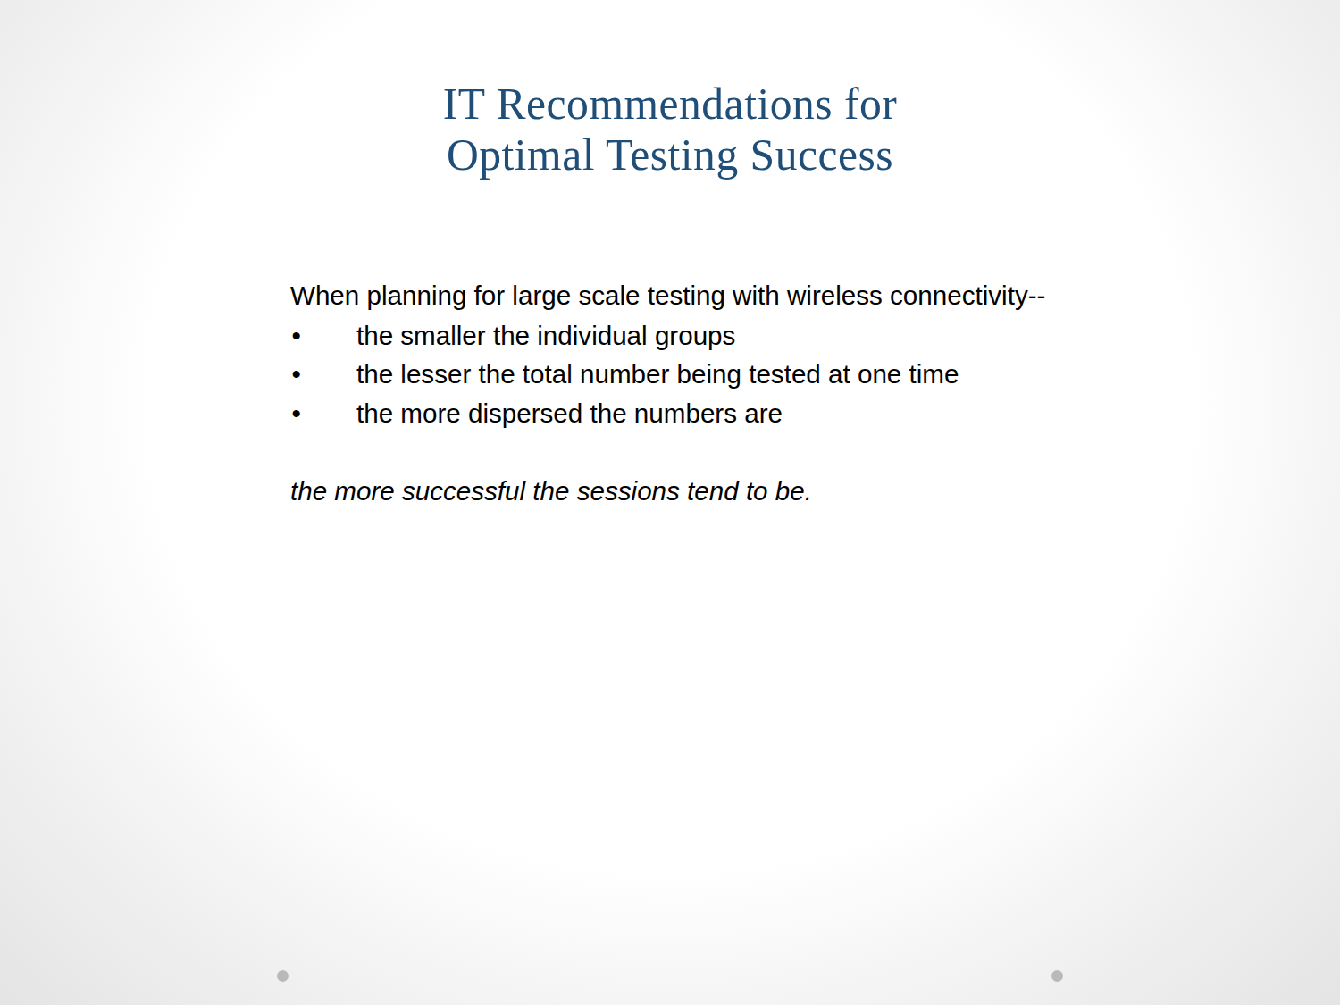IT Recommendations for
Optimal Testing Success
When planning for large scale testing with wireless connectivity--
the smaller the individual groups
the lesser the total number being tested at one time
the more dispersed the numbers are
the more successful the sessions tend to be.